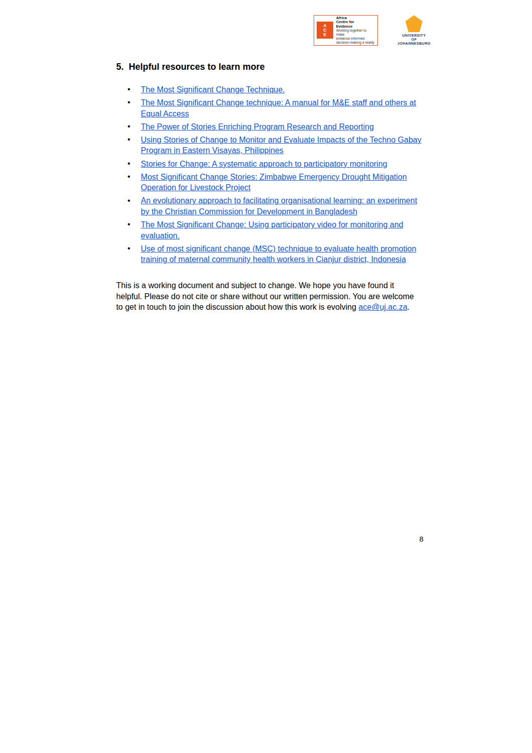ACE
Africa Centre for Evidence Working together to make
evidence-informed
decision-making a reality
UNIVERSITY
OF
JOHANNESBURG
5. Helpful resources to learn more
The Most Significant Change Technique.
The Most Significant Change technique: A manual for M&E staff and others at Equal Access
The Power of Stories Enriching Program Research and Reporting
Using Stories of Change to Monitor and Evaluate Impacts of the Techno Gabay Program in Eastern Visayas, Philippines
Stories for Change: A systematic approach to participatory monitoring
Most Significant Change Stories: Zimbabwe Emergency Drought Mitigation Operation for Livestock Project
An evolutionary approach to facilitating organisational learning: an experiment by the Christian Commission for Development in Bangladesh
The Most Significant Change: Using participatory video for monitoring and evaluation.
Use of most significant change (MSC) technique to evaluate health promotion training of maternal community health workers in Cianjur district, Indonesia
This is a working document and subject to change. We hope you have found it helpful. Please do not cite or share without our written permission. You are welcome to get in touch to join the discussion about how this work is evolving ace@uj.ac.za.
8